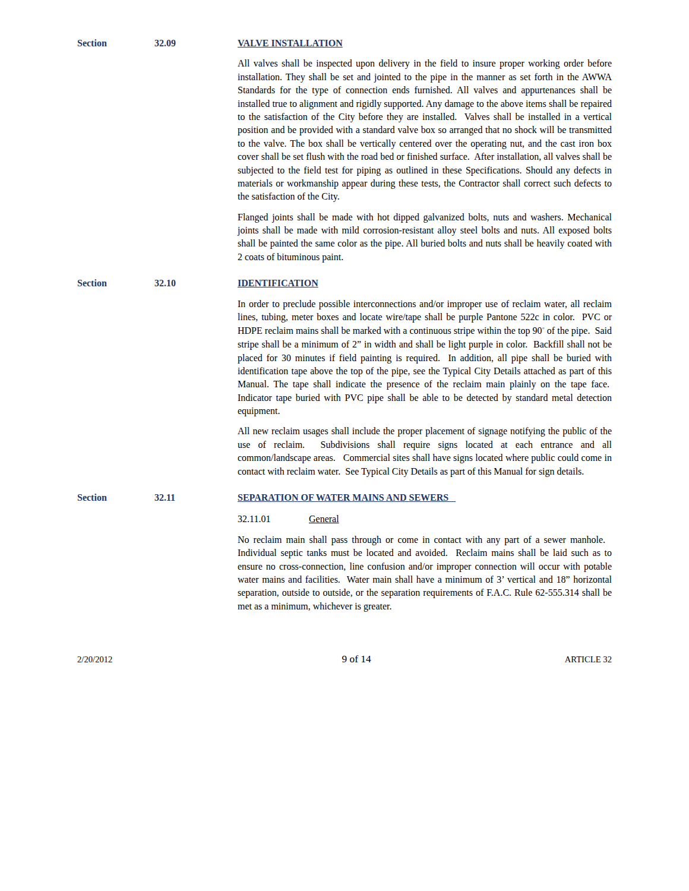Section 32.09 VALVE INSTALLATION
All valves shall be inspected upon delivery in the field to insure proper working order before installation. They shall be set and jointed to the pipe in the manner as set forth in the AWWA Standards for the type of connection ends furnished. All valves and appurtenances shall be installed true to alignment and rigidly supported. Any damage to the above items shall be repaired to the satisfaction of the City before they are installed. Valves shall be installed in a vertical position and be provided with a standard valve box so arranged that no shock will be transmitted to the valve. The box shall be vertically centered over the operating nut, and the cast iron box cover shall be set flush with the road bed or finished surface. After installation, all valves shall be subjected to the field test for piping as outlined in these Specifications. Should any defects in materials or workmanship appear during these tests, the Contractor shall correct such defects to the satisfaction of the City.
Flanged joints shall be made with hot dipped galvanized bolts, nuts and washers. Mechanical joints shall be made with mild corrosion-resistant alloy steel bolts and nuts. All exposed bolts shall be painted the same color as the pipe. All buried bolts and nuts shall be heavily coated with 2 coats of bituminous paint.
Section 32.10 IDENTIFICATION
In order to preclude possible interconnections and/or improper use of reclaim water, all reclaim lines, tubing, meter boxes and locate wire/tape shall be purple Pantone 522c in color. PVC or HDPE reclaim mains shall be marked with a continuous stripe within the top 90◦ of the pipe. Said stripe shall be a minimum of 2” in width and shall be light purple in color. Backfill shall not be placed for 30 minutes if field painting is required. In addition, all pipe shall be buried with identification tape above the top of the pipe, see the Typical City Details attached as part of this Manual. The tape shall indicate the presence of the reclaim main plainly on the tape face. Indicator tape buried with PVC pipe shall be able to be detected by standard metal detection equipment.
All new reclaim usages shall include the proper placement of signage notifying the public of the use of reclaim. Subdivisions shall require signs located at each entrance and all common/landscape areas. Commercial sites shall have signs located where public could come in contact with reclaim water. See Typical City Details as part of this Manual for sign details.
Section 32.11 SEPARATION OF WATER MAINS AND SEWERS
32.11.01 General
No reclaim main shall pass through or come in contact with any part of a sewer manhole. Individual septic tanks must be located and avoided. Reclaim mains shall be laid such as to ensure no cross-connection, line confusion and/or improper connection will occur with potable water mains and facilities. Water main shall have a minimum of 3’ vertical and 18” horizontal separation, outside to outside, or the separation requirements of F.A.C. Rule 62-555.314 shall be met as a minimum, whichever is greater.
2/20/2012 9 of 14 ARTICLE 32